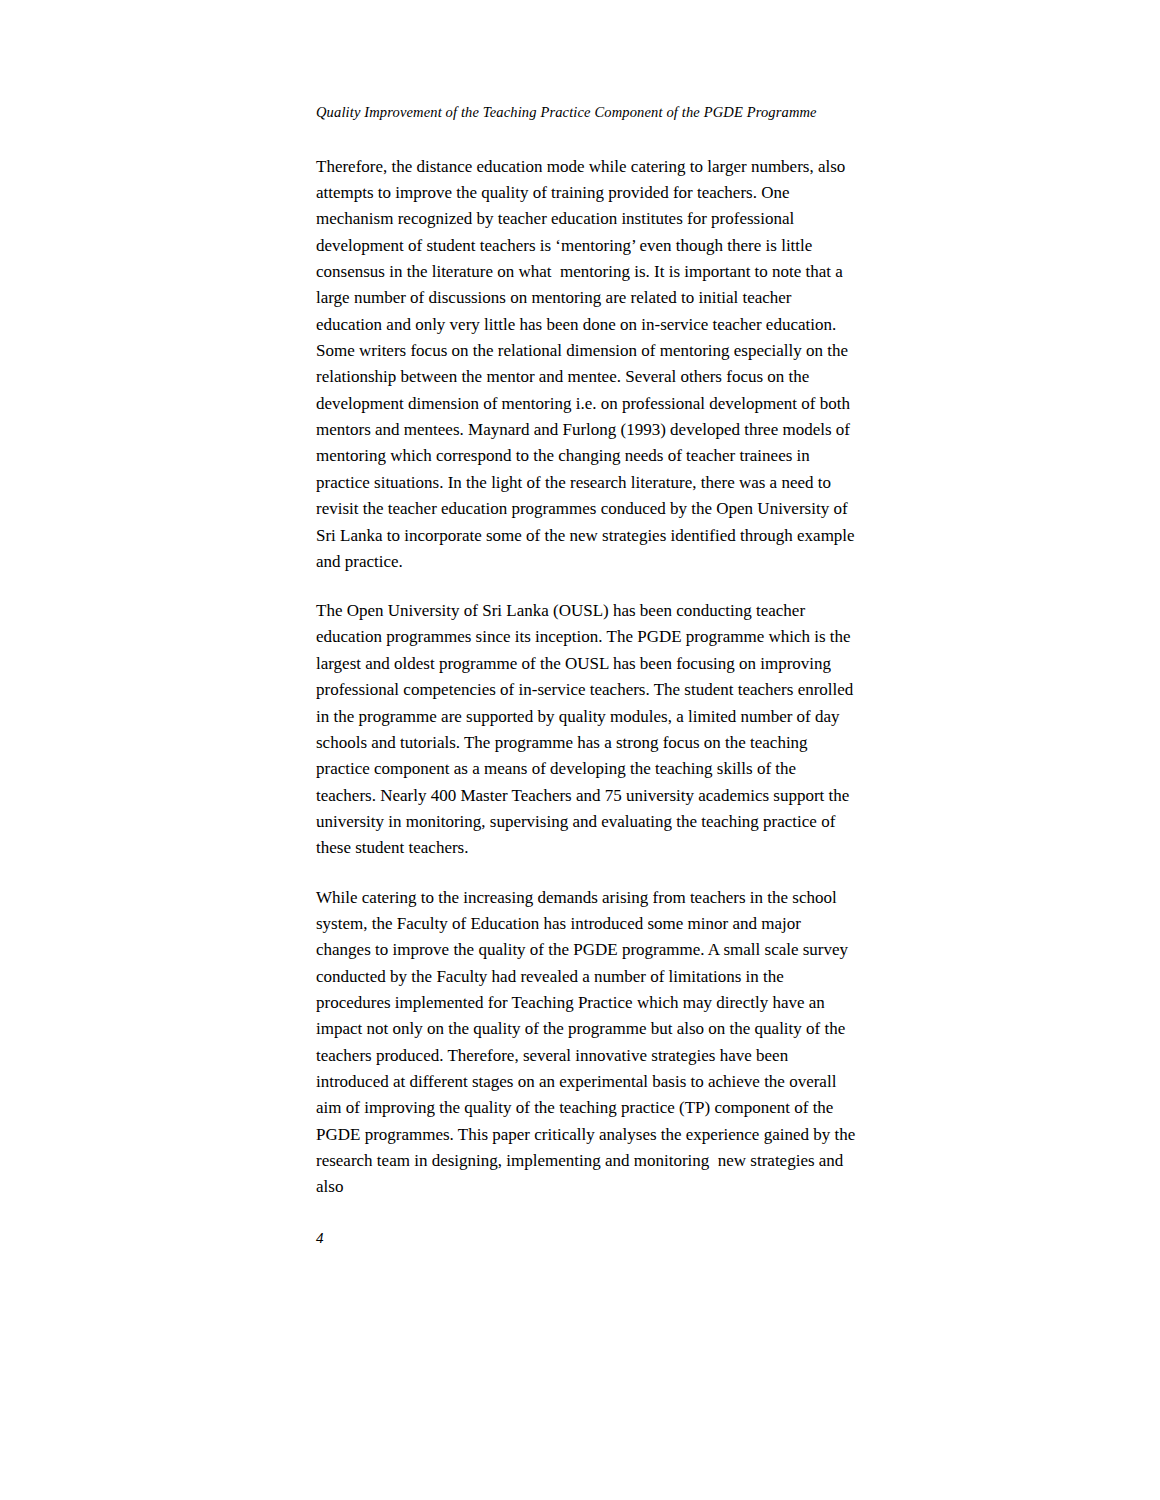Quality Improvement of the Teaching Practice Component of the PGDE Programme
Therefore, the distance education mode while catering to larger numbers, also attempts to improve the quality of training provided for teachers. One mechanism recognized by teacher education institutes for professional development of student teachers is ‘mentoring’ even though there is little consensus in the literature on what mentoring is. It is important to note that a large number of discussions on mentoring are related to initial teacher education and only very little has been done on in-service teacher education. Some writers focus on the relational dimension of mentoring especially on the relationship between the mentor and mentee. Several others focus on the development dimension of mentoring i.e. on professional development of both mentors and mentees. Maynard and Furlong (1993) developed three models of mentoring which correspond to the changing needs of teacher trainees in practice situations. In the light of the research literature, there was a need to revisit the teacher education programmes conduced by the Open University of Sri Lanka to incorporate some of the new strategies identified through example and practice.
The Open University of Sri Lanka (OUSL) has been conducting teacher education programmes since its inception. The PGDE programme which is the largest and oldest programme of the OUSL has been focusing on improving professional competencies of in-service teachers. The student teachers enrolled in the programme are supported by quality modules, a limited number of day schools and tutorials. The programme has a strong focus on the teaching practice component as a means of developing the teaching skills of the teachers. Nearly 400 Master Teachers and 75 university academics support the university in monitoring, supervising and evaluating the teaching practice of these student teachers.
While catering to the increasing demands arising from teachers in the school system, the Faculty of Education has introduced some minor and major changes to improve the quality of the PGDE programme. A small scale survey conducted by the Faculty had revealed a number of limitations in the procedures implemented for Teaching Practice which may directly have an impact not only on the quality of the programme but also on the quality of the teachers produced. Therefore, several innovative strategies have been introduced at different stages on an experimental basis to achieve the overall aim of improving the quality of the teaching practice (TP) component of the PGDE programmes. This paper critically analyses the experience gained by the research team in designing, implementing and monitoring new strategies and also
4